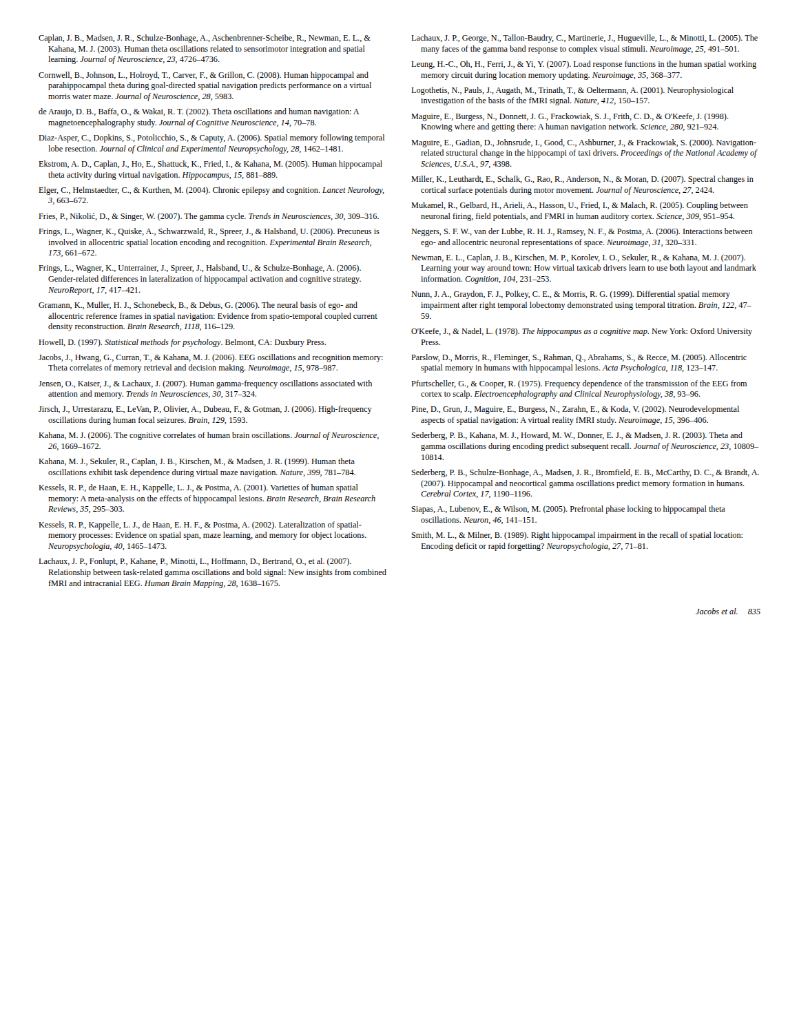Caplan, J. B., Madsen, J. R., Schulze-Bonhage, A., Aschenbrenner-Scheibe, R., Newman, E. L., & Kahana, M. J. (2003). Human theta oscillations related to sensorimotor integration and spatial learning. Journal of Neuroscience, 23, 4726–4736.
Cornwell, B., Johnson, L., Holroyd, T., Carver, F., & Grillon, C. (2008). Human hippocampal and parahippocampal theta during goal-directed spatial navigation predicts performance on a virtual morris water maze. Journal of Neuroscience, 28, 5983.
de Araujo, D. B., Baffa, O., & Wakai, R. T. (2002). Theta oscillations and human navigation: A magnetoencephalography study. Journal of Cognitive Neuroscience, 14, 70–78.
Diaz-Asper, C., Dopkins, S., Potolicchio, S., & Caputy, A. (2006). Spatial memory following temporal lobe resection. Journal of Clinical and Experimental Neuropsychology, 28, 1462–1481.
Ekstrom, A. D., Caplan, J., Ho, E., Shattuck, K., Fried, I., & Kahana, M. (2005). Human hippocampal theta activity during virtual navigation. Hippocampus, 15, 881–889.
Elger, C., Helmstaedter, C., & Kurthen, M. (2004). Chronic epilepsy and cognition. Lancet Neurology, 3, 663–672.
Fries, P., Nikolić, D., & Singer, W. (2007). The gamma cycle. Trends in Neurosciences, 30, 309–316.
Frings, L., Wagner, K., Quiske, A., Schwarzwald, R., Spreer, J., & Halsband, U. (2006). Precuneus is involved in allocentric spatial location encoding and recognition. Experimental Brain Research, 173, 661–672.
Frings, L., Wagner, K., Unterrainer, J., Spreer, J., Halsband, U., & Schulze-Bonhage, A. (2006). Gender-related differences in lateralization of hippocampal activation and cognitive strategy. NeuroReport, 17, 417–421.
Gramann, K., Muller, H. J., Schonebeck, B., & Debus, G. (2006). The neural basis of ego- and allocentric reference frames in spatial navigation: Evidence from spatio-temporal coupled current density reconstruction. Brain Research, 1118, 116–129.
Howell, D. (1997). Statistical methods for psychology. Belmont, CA: Duxbury Press.
Jacobs, J., Hwang, G., Curran, T., & Kahana, M. J. (2006). EEG oscillations and recognition memory: Theta correlates of memory retrieval and decision making. Neuroimage, 15, 978–987.
Jensen, O., Kaiser, J., & Lachaux, J. (2007). Human gamma-frequency oscillations associated with attention and memory. Trends in Neurosciences, 30, 317–324.
Jirsch, J., Urrestarazu, E., LeVan, P., Olivier, A., Dubeau, F., & Gotman, J. (2006). High-frequency oscillations during human focal seizures. Brain, 129, 1593.
Kahana, M. J. (2006). The cognitive correlates of human brain oscillations. Journal of Neuroscience, 26, 1669–1672.
Kahana, M. J., Sekuler, R., Caplan, J. B., Kirschen, M., & Madsen, J. R. (1999). Human theta oscillations exhibit task dependence during virtual maze navigation. Nature, 399, 781–784.
Kessels, R. P., de Haan, E. H., Kappelle, L. J., & Postma, A. (2001). Varieties of human spatial memory: A meta-analysis on the effects of hippocampal lesions. Brain Research, Brain Research Reviews, 35, 295–303.
Kessels, R. P., Kappelle, L. J., de Haan, E. H. F., & Postma, A. (2002). Lateralization of spatial-memory processes: Evidence on spatial span, maze learning, and memory for object locations. Neuropsychologia, 40, 1465–1473.
Lachaux, J. P., Fonlupt, P., Kahane, P., Minotti, L., Hoffmann, D., Bertrand, O., et al. (2007). Relationship between task-related gamma oscillations and bold signal: New insights from combined fMRI and intracranial EEG. Human Brain Mapping, 28, 1638–1675.
Lachaux, J. P., George, N., Tallon-Baudry, C., Martinerie, J., Hugueville, L., & Minotti, L. (2005). The many faces of the gamma band response to complex visual stimuli. Neuroimage, 25, 491–501.
Leung, H.-C., Oh, H., Ferri, J., & Yi, Y. (2007). Load response functions in the human spatial working memory circuit during location memory updating. Neuroimage, 35, 368–377.
Logothetis, N., Pauls, J., Augath, M., Trinath, T., & Oeltermann, A. (2001). Neurophysiological investigation of the basis of the fMRI signal. Nature, 412, 150–157.
Maguire, E., Burgess, N., Donnett, J. G., Frackowiak, S. J., Frith, C. D., & O'Keefe, J. (1998). Knowing where and getting there: A human navigation network. Science, 280, 921–924.
Maguire, E., Gadian, D., Johnsrude, I., Good, C., Ashburner, J., & Frackowiak, S. (2000). Navigation-related structural change in the hippocampi of taxi drivers. Proceedings of the National Academy of Sciences, U.S.A., 97, 4398.
Miller, K., Leuthardt, E., Schalk, G., Rao, R., Anderson, N., & Moran, D. (2007). Spectral changes in cortical surface potentials during motor movement. Journal of Neuroscience, 27, 2424.
Mukamel, R., Gelbard, H., Arieli, A., Hasson, U., Fried, I., & Malach, R. (2005). Coupling between neuronal firing, field potentials, and FMRI in human auditory cortex. Science, 309, 951–954.
Neggers, S. F. W., van der Lubbe, R. H. J., Ramsey, N. F., & Postma, A. (2006). Interactions between ego- and allocentric neuronal representations of space. Neuroimage, 31, 320–331.
Newman, E. L., Caplan, J. B., Kirschen, M. P., Korolev, I. O., Sekuler, R., & Kahana, M. J. (2007). Learning your way around town: How virtual taxicab drivers learn to use both layout and landmark information. Cognition, 104, 231–253.
Nunn, J. A., Graydon, F. J., Polkey, C. E., & Morris, R. G. (1999). Differential spatial memory impairment after right temporal lobectomy demonstrated using temporal titration. Brain, 122, 47–59.
O'Keefe, J., & Nadel, L. (1978). The hippocampus as a cognitive map. New York: Oxford University Press.
Parslow, D., Morris, R., Fleminger, S., Rahman, Q., Abrahams, S., & Recce, M. (2005). Allocentric spatial memory in humans with hippocampal lesions. Acta Psychologica, 118, 123–147.
Pfurtscheller, G., & Cooper, R. (1975). Frequency dependence of the transmission of the EEG from cortex to scalp. Electroencephalography and Clinical Neurophysiology, 38, 93–96.
Pine, D., Grun, J., Maguire, E., Burgess, N., Zarahn, E., & Koda, V. (2002). Neurodevelopmental aspects of spatial navigation: A virtual reality fMRI study. Neuroimage, 15, 396–406.
Sederberg, P. B., Kahana, M. J., Howard, M. W., Donner, E. J., & Madsen, J. R. (2003). Theta and gamma oscillations during encoding predict subsequent recall. Journal of Neuroscience, 23, 10809–10814.
Sederberg, P. B., Schulze-Bonhage, A., Madsen, J. R., Bromfield, E. B., McCarthy, D. C., & Brandt, A. (2007). Hippocampal and neocortical gamma oscillations predict memory formation in humans. Cerebral Cortex, 17, 1190–1196.
Siapas, A., Lubenov, E., & Wilson, M. (2005). Prefrontal phase locking to hippocampal theta oscillations. Neuron, 46, 141–151.
Smith, M. L., & Milner, B. (1989). Right hippocampal impairment in the recall of spatial location: Encoding deficit or rapid forgetting? Neuropsychologia, 27, 71–81.
Jacobs et al.835